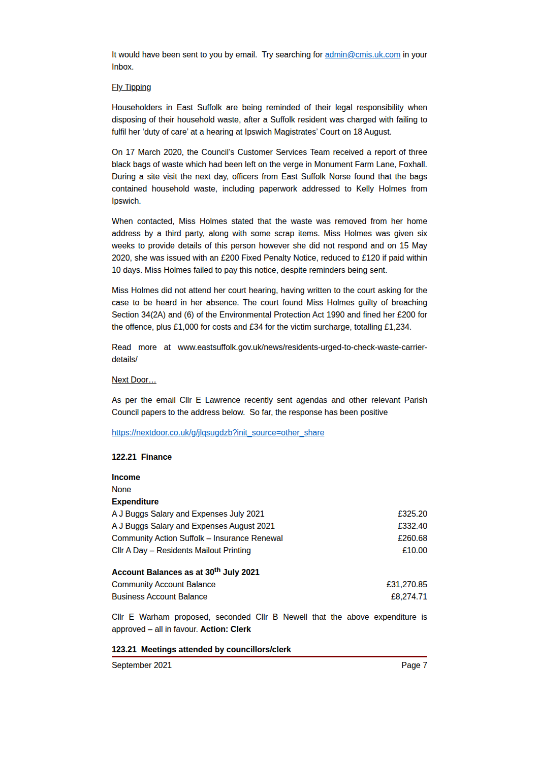It would have been sent to you by email. Try searching for admin@cmis.uk.com in your Inbox.
Fly Tipping
Householders in East Suffolk are being reminded of their legal responsibility when disposing of their household waste, after a Suffolk resident was charged with failing to fulfil her ‘duty of care’ at a hearing at Ipswich Magistrates’ Court on 18 August.
On 17 March 2020, the Council’s Customer Services Team received a report of three black bags of waste which had been left on the verge in Monument Farm Lane, Foxhall. During a site visit the next day, officers from East Suffolk Norse found that the bags contained household waste, including paperwork addressed to Kelly Holmes from Ipswich.
When contacted, Miss Holmes stated that the waste was removed from her home address by a third party, along with some scrap items. Miss Holmes was given six weeks to provide details of this person however she did not respond and on 15 May 2020, she was issued with an £200 Fixed Penalty Notice, reduced to £120 if paid within 10 days. Miss Holmes failed to pay this notice, despite reminders being sent.
Miss Holmes did not attend her court hearing, having written to the court asking for the case to be heard in her absence. The court found Miss Holmes guilty of breaching Section 34(2A) and (6) of the Environmental Protection Act 1990 and fined her £200 for the offence, plus £1,000 for costs and £34 for the victim surcharge, totalling £1,234.
Read more at www.eastsuffolk.gov.uk/news/residents-urged-to-check-waste-carrier-details/
Next Door…
As per the email Cllr E Lawrence recently sent agendas and other relevant Parish Council papers to the address below. So far, the response has been positive
https://nextdoor.co.uk/g/jlqsugdzb?init_source=other_share
122.21 Finance
| Income | |
| None | |
| Expenditure | |
| A J Buggs Salary and Expenses July 2021 | £325.20 |
| A J Buggs Salary and Expenses August 2021 | £332.40 |
| Community Action Suffolk – Insurance Renewal | £260.68 |
| Cllr A Day – Residents Mailout Printing | £10.00 |
| Account Balances as at 30 th July 2021 | |
| Community Account Balance | £31,270.85 |
| Business Account Balance | £8,274.71 |
Cllr E Warham proposed, seconded Cllr B Newell that the above expenditure is approved – all in favour. Action: Clerk
123.21 Meetings attended by councillors/clerk
September 2021 Page 7